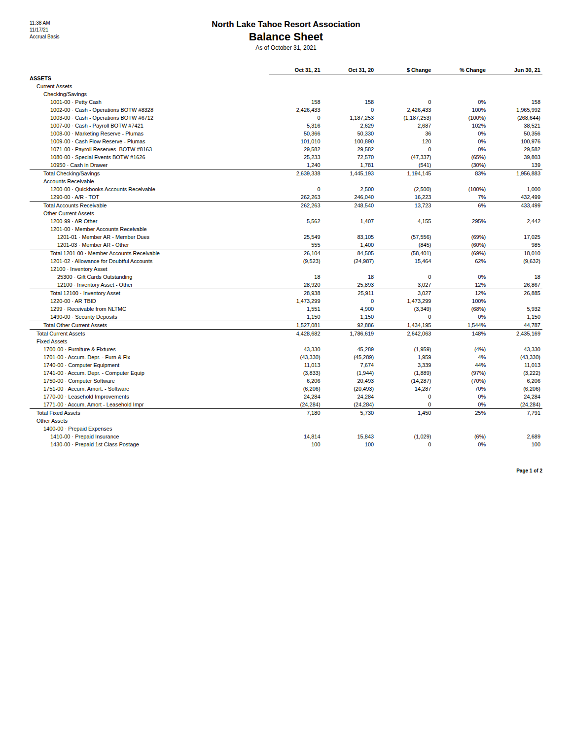11:38 AM
11/17/21
Accrual Basis
North Lake Tahoe Resort Association
Balance Sheet
As of October 31, 2021
| | Oct 31, 21 | Oct 31, 20 | $ Change | % Change | Jun 30, 21 |
| --- | --- | --- | --- | --- | --- |
| ASSETS | | | | | |
| Current Assets | | | | | |
| Checking/Savings | | | | | |
| 1001-00 · Petty Cash | 158 | 158 | 0 | 0% | 158 |
| 1002-00 · Cash - Operations BOTW #8328 | 2,426,433 | 0 | 2,426,433 | 100% | 1,965,992 |
| 1003-00 · Cash - Operations BOTW #6712 | 0 | 1,187,253 | (1,187,253) | (100%) | (268,644) |
| 1007-00 · Cash - Payroll BOTW #7421 | 5,316 | 2,629 | 2,687 | 102% | 38,521 |
| 1008-00 · Marketing Reserve - Plumas | 50,366 | 50,330 | 36 | 0% | 50,356 |
| 1009-00 · Cash Flow Reserve - Plumas | 101,010 | 100,890 | 120 | 0% | 100,976 |
| 1071-00 · Payroll Reserves BOTW #8163 | 29,582 | 29,582 | 0 | 0% | 29,582 |
| 1080-00 · Special Events BOTW #1626 | 25,233 | 72,570 | (47,337) | (65%) | 39,803 |
| 10950 · Cash in Drawer | 1,240 | 1,781 | (541) | (30%) | 139 |
| Total Checking/Savings | 2,639,338 | 1,445,193 | 1,194,145 | 83% | 1,956,883 |
| Accounts Receivable | | | | | |
| 1200-00 · Quickbooks Accounts Receivable | 0 | 2,500 | (2,500) | (100%) | 1,000 |
| 1290-00 · A/R - TOT | 262,263 | 246,040 | 16,223 | 7% | 432,499 |
| Total Accounts Receivable | 262,263 | 248,540 | 13,723 | 6% | 433,499 |
| Other Current Assets | | | | | |
| 1200-99 · AR Other | 5,562 | 1,407 | 4,155 | 295% | 2,442 |
| 1201-00 · Member Accounts Receivable | | | | | |
| 1201-01 · Member AR - Member Dues | 25,549 | 83,105 | (57,556) | (69%) | 17,025 |
| 1201-03 · Member AR - Other | 555 | 1,400 | (845) | (60%) | 985 |
| Total 1201-00 · Member Accounts Receivable | 26,104 | 84,505 | (58,401) | (69%) | 18,010 |
| 1201-02 · Allowance for Doubtful Accounts | (9,523) | (24,987) | 15,464 | 62% | (9,632) |
| 12100 · Inventory Asset | | | | | |
| 25300 · Gift Cards Outstanding | 18 | 18 | 0 | 0% | 18 |
| 12100 · Inventory Asset - Other | 28,920 | 25,893 | 3,027 | 12% | 26,867 |
| Total 12100 · Inventory Asset | 28,938 | 25,911 | 3,027 | 12% | 26,885 |
| 1220-00 · AR TBID | 1,473,299 | 0 | 1,473,299 | 100% | |
| 1299 · Receivable from NLTMC | 1,551 | 4,900 | (3,349) | (68%) | 5,932 |
| 1490-00 · Security Deposits | 1,150 | 1,150 | 0 | 0% | 1,150 |
| Total Other Current Assets | 1,527,081 | 92,886 | 1,434,195 | 1,544% | 44,787 |
| Total Current Assets | 4,428,682 | 1,786,619 | 2,642,063 | 148% | 2,435,169 |
| Fixed Assets | | | | | |
| 1700-00 · Furniture & Fixtures | 43,330 | 45,289 | (1,959) | (4%) | 43,330 |
| 1701-00 · Accum. Depr. - Furn & Fix | (43,330) | (45,289) | 1,959 | 4% | (43,330) |
| 1740-00 · Computer Equipment | 11,013 | 7,674 | 3,339 | 44% | 11,013 |
| 1741-00 · Accum. Depr. - Computer Equip | (3,833) | (1,944) | (1,889) | (97%) | (3,222) |
| 1750-00 · Computer Software | 6,206 | 20,493 | (14,287) | (70%) | 6,206 |
| 1751-00 · Accum. Amort. - Software | (6,206) | (20,493) | 14,287 | 70% | (6,206) |
| 1770-00 · Leasehold Improvements | 24,284 | 24,284 | 0 | 0% | 24,284 |
| 1771-00 · Accum. Amort - Leasehold Impr | (24,284) | (24,284) | 0 | 0% | (24,284) |
| Total Fixed Assets | 7,180 | 5,730 | 1,450 | 25% | 7,791 |
| Other Assets | | | | | |
| 1400-00 · Prepaid Expenses | | | | | |
| 1410-00 · Prepaid Insurance | 14,814 | 15,843 | (1,029) | (6%) | 2,689 |
| 1430-00 · Prepaid 1st Class Postage | 100 | 100 | 0 | 0% | 100 |
Page 1 of 2